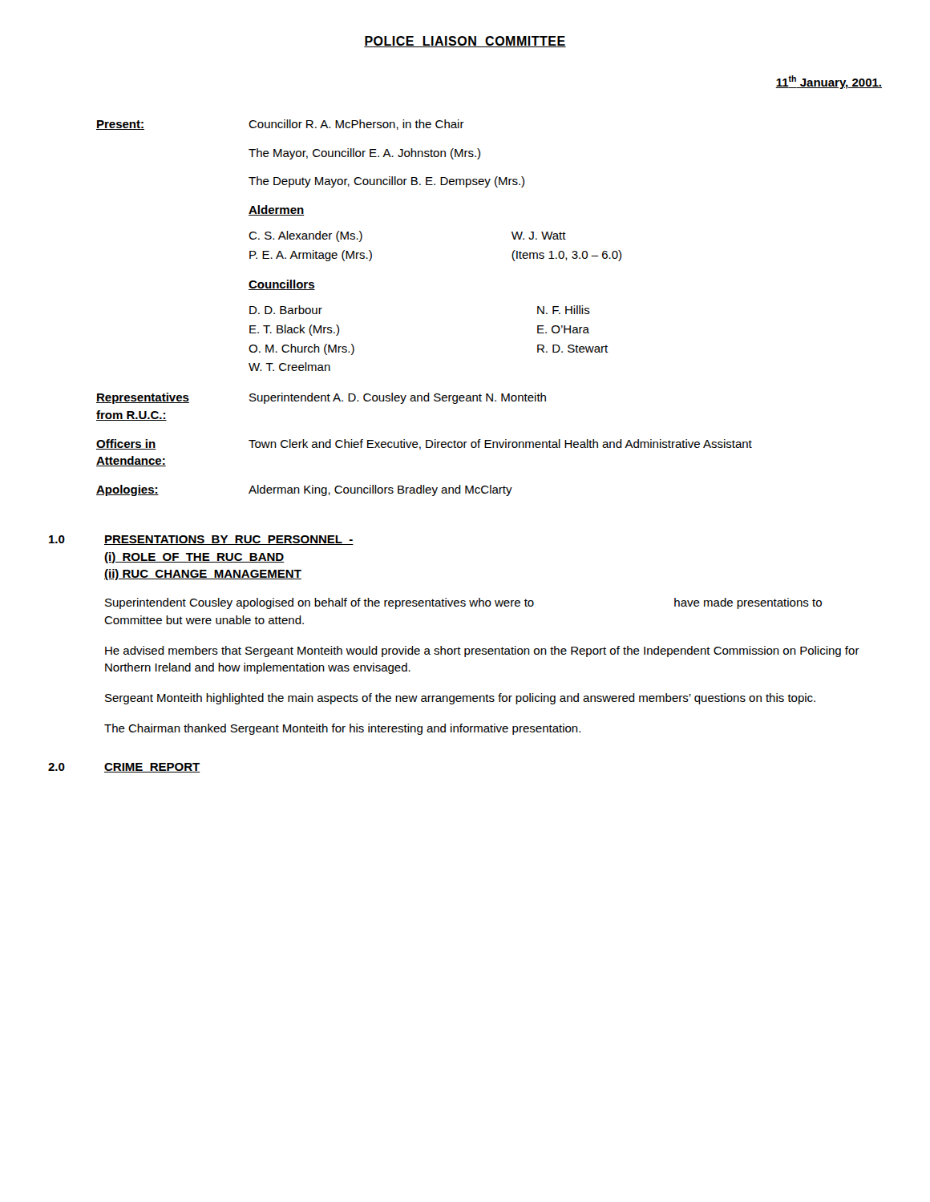POLICE LIAISON COMMITTEE
11th January, 2001.
| Present: | Councillor R. A. McPherson, in the Chair |
| | The Mayor, Councillor E. A. Johnston (Mrs.) |
| | The Deputy Mayor, Councillor B. E. Dempsey (Mrs.) |
| | Aldermen / C. S. Alexander (Ms.) / W. J. Watt / / P. E. A. Armitage (Mrs.) / (Items 1.0, 3.0 – 6.0) / |
| | Councillors / D. D. Barbour / N. F. Hillis / / E. T. Black (Mrs.) / E. O’Hara / / O. M. Church (Mrs.) / R. D. Stewart / / W. T. Creelman / / |
| Representatives from R.U.C.: | Superintendent A. D. Cousley and Sergeant N. Monteith |
| Officers in Attendance: | Town Clerk and Chief Executive, Director of Environmental Health and Administrative Assistant |
| Apologies: | Alderman King, Councillors Bradley and McClarty |
1.0
PRESENTATIONS BY RUC PERSONNEL -
(i) ROLE OF THE RUC BAND
(ii) RUC CHANGE MANAGEMENT
Superintendent Cousley apologised on behalf of the representatives who were to have made presentations to Committee but were unable to attend.
He advised members that Sergeant Monteith would provide a short presentation on the Report of the Independent Commission on Policing for Northern Ireland and how implementation was envisaged.
Sergeant Monteith highlighted the main aspects of the new arrangements for policing and answered members’ questions on this topic.
The Chairman thanked Sergeant Monteith for his interesting and informative presentation.
2.0
CRIME REPORT